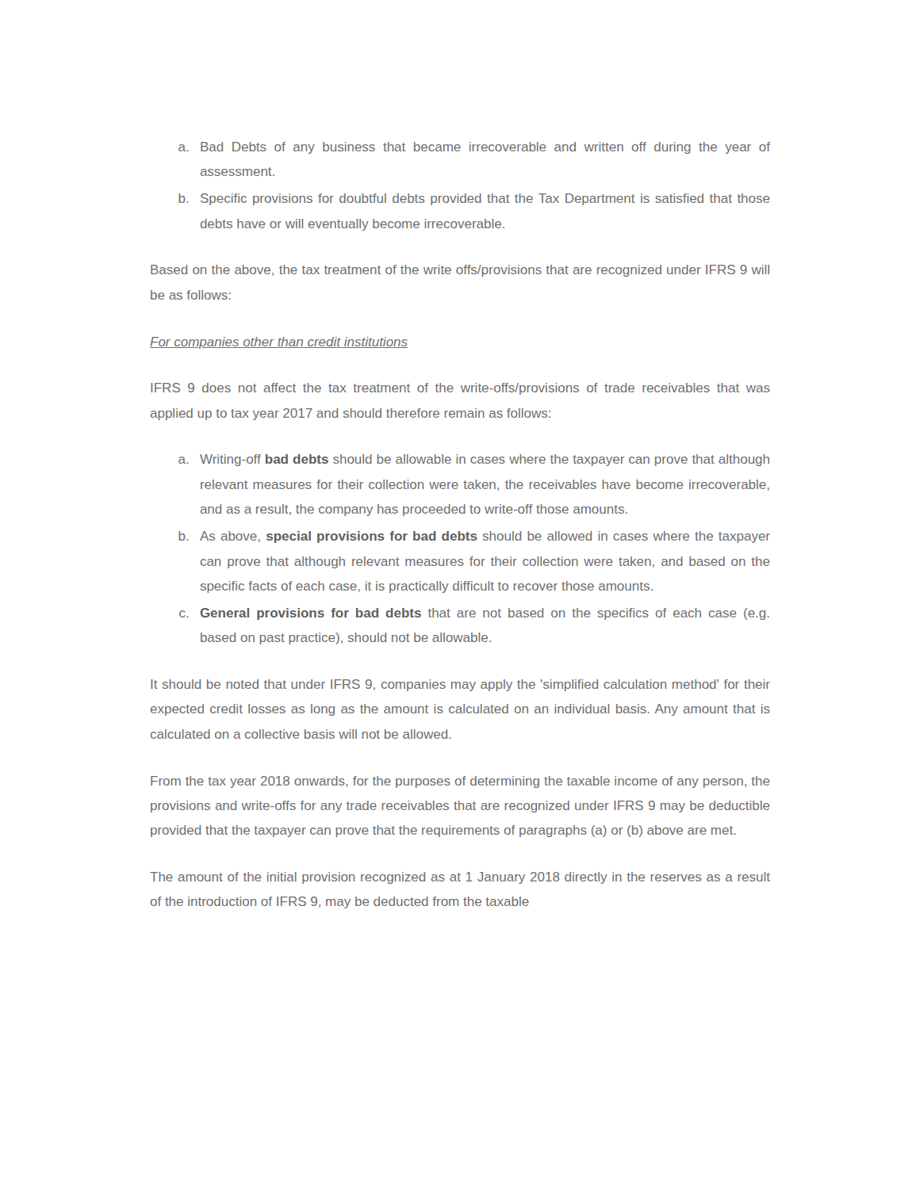Bad Debts of any business that became irrecoverable and written off during the year of assessment.
Specific provisions for doubtful debts provided that the Tax Department is satisfied that those debts have or will eventually become irrecoverable.
Based on the above, the tax treatment of the write offs/provisions that are recognized under IFRS 9 will be as follows:
For companies other than credit institutions
IFRS 9 does not affect the tax treatment of the write-offs/provisions of trade receivables that was applied up to tax year 2017 and should therefore remain as follows:
Writing-off bad debts should be allowable in cases where the taxpayer can prove that although relevant measures for their collection were taken, the receivables have become irrecoverable, and as a result, the company has proceeded to write-off those amounts.
As above, special provisions for bad debts should be allowed in cases where the taxpayer can prove that although relevant measures for their collection were taken, and based on the specific facts of each case, it is practically difficult to recover those amounts.
General provisions for bad debts that are not based on the specifics of each case (e.g. based on past practice), should not be allowable.
It should be noted that under IFRS 9, companies may apply the 'simplified calculation method' for their expected credit losses as long as the amount is calculated on an individual basis. Any amount that is calculated on a collective basis will not be allowed.
From the tax year 2018 onwards, for the purposes of determining the taxable income of any person, the provisions and write-offs for any trade receivables that are recognized under IFRS 9 may be deductible provided that the taxpayer can prove that the requirements of paragraphs (a) or (b) above are met.
The amount of the initial provision recognized as at 1 January 2018 directly in the reserves as a result of the introduction of IFRS 9, may be deducted from the taxable